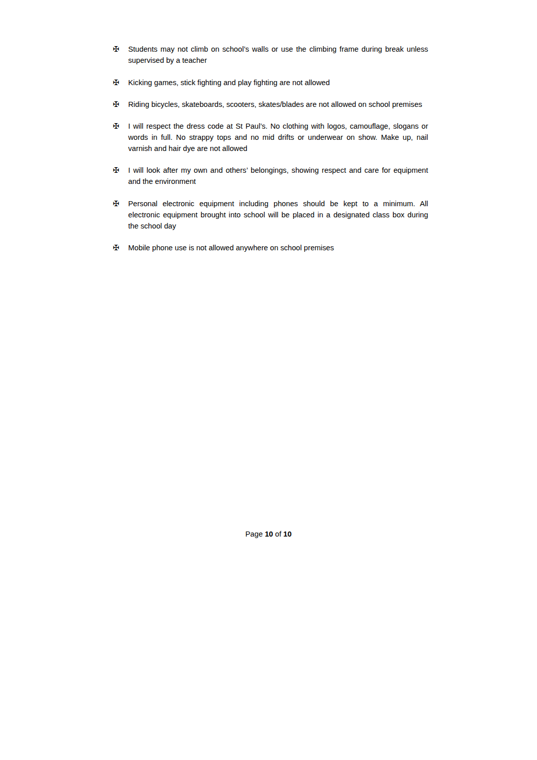Students may not climb on school’s walls or use the climbing frame during break unless supervised by a teacher
Kicking games, stick fighting and play fighting are not allowed
Riding bicycles, skateboards, scooters, skates/blades are not allowed on school premises
I will respect the dress code at St Paul’s. No clothing with logos, camouflage, slogans or words in full. No strappy tops and no mid drifts or underwear on show. Make up, nail varnish and hair dye are not allowed
I will look after my own and others’ belongings, showing respect and care for equipment and the environment
Personal electronic equipment including phones should be kept to a minimum. All electronic equipment brought into school will be placed in a designated class box during the school day
Mobile phone use is not allowed anywhere on school premises
Page 10 of 10